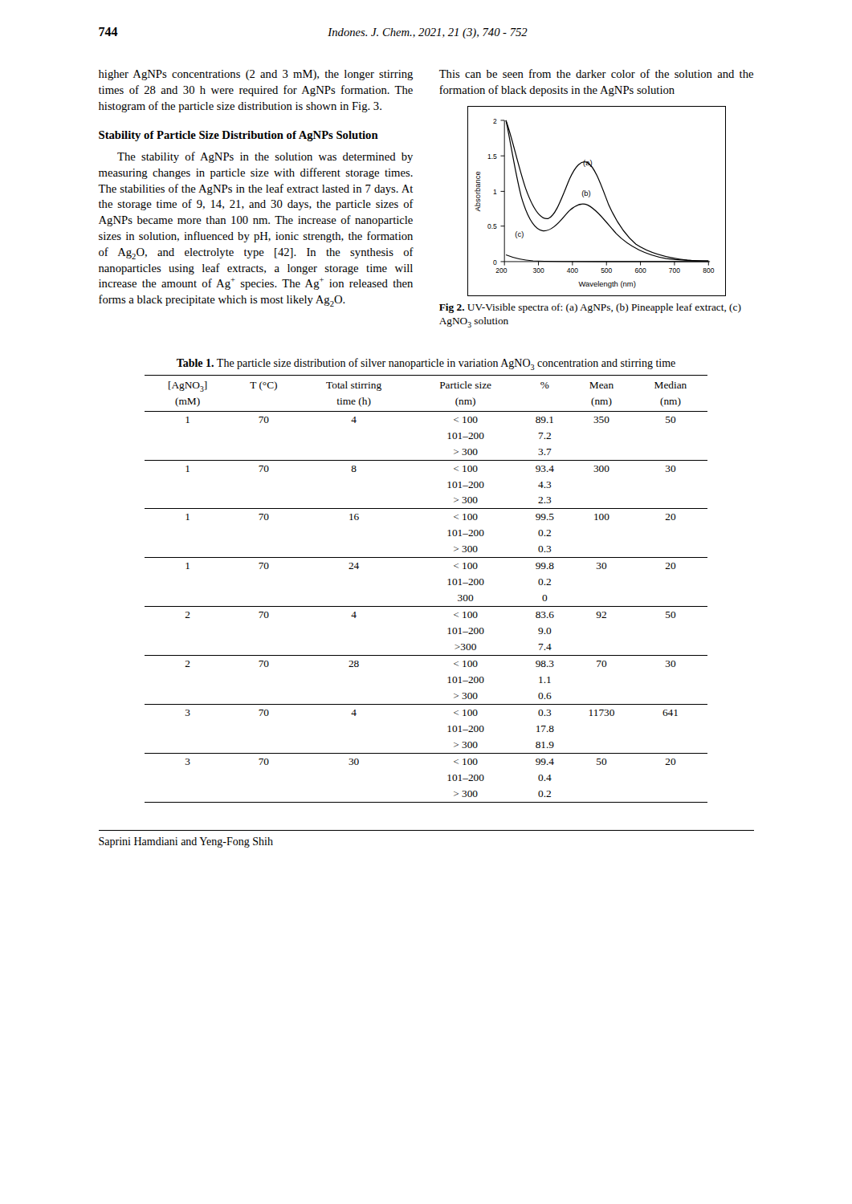744
Indones. J. Chem., 2021, 21 (3), 740 - 752
higher AgNPs concentrations (2 and 3 mM), the longer stirring times of 28 and 30 h were required for AgNPs formation. The histogram of the particle size distribution is shown in Fig. 3.
Stability of Particle Size Distribution of AgNPs Solution
The stability of AgNPs in the solution was determined by measuring changes in particle size with different storage times. The stabilities of the AgNPs in the leaf extract lasted in 7 days. At the storage time of 9, 14, 21, and 30 days, the particle sizes of AgNPs became more than 100 nm. The increase of nanoparticle sizes in solution, influenced by pH, ionic strength, the formation of Ag2O, and electrolyte type [42]. In the synthesis of nanoparticles using leaf extracts, a longer storage time will increase the amount of Ag+ species. The Ag+ ion released then forms a black precipitate which is most likely Ag2O.
This can be seen from the darker color of the solution and the formation of black deposits in the AgNPs solution
200 300 400 500 600 700 800 0 0.5 1 1.5 2 Wavelength (nm) Absorbance (a) (b) (c)
Fig 2. UV-Visible spectra of: (a) AgNPs, (b) Pineapple leaf extract, (c) AgNO3 solution
Table 1. The particle size distribution of silver nanoparticle in variation AgNO 3 concentration and stirring time
| [AgNO 3 ] | T (°C) | Total stirring | Particle size | % | Mean | Median |
| --- | --- | --- | --- | --- | --- | --- |
| (mM) | | time (h) | (nm) | | (nm) | (nm) |
| 1 | 70 | 4 | < 100 | 89.1 | 350 | 50 |
| | | | 101–200 | 7.2 | | |
| | | | > 300 | 3.7 | | |
| 1 | 70 | 8 | < 100 | 93.4 | 300 | 30 |
| | | | 101–200 | 4.3 | | |
| | | | > 300 | 2.3 | | |
| 1 | 70 | 16 | < 100 | 99.5 | 100 | 20 |
| | | | 101–200 | 0.2 | | |
| | | | > 300 | 0.3 | | |
| 1 | 70 | 24 | < 100 | 99.8 | 30 | 20 |
| | | | 101–200 | 0.2 | | |
| | | | 300 | 0 | | |
| 2 | 70 | 4 | < 100 | 83.6 | 92 | 50 |
| | | | 101–200 | 9.0 | | |
| | | | >300 | 7.4 | | |
| 2 | 70 | 28 | < 100 | 98.3 | 70 | 30 |
| | | | 101–200 | 1.1 | | |
| | | | > 300 | 0.6 | | |
| 3 | 70 | 4 | < 100 | 0.3 | 11730 | 641 |
| | | | 101–200 | 17.8 | | |
| | | | > 300 | 81.9 | | |
| 3 | 70 | 30 | < 100 | 99.4 | 50 | 20 |
| | | | 101–200 | 0.4 | | |
| | | | > 300 | 0.2 | | |
Saprini Hamdiani and Yeng-Fong Shih